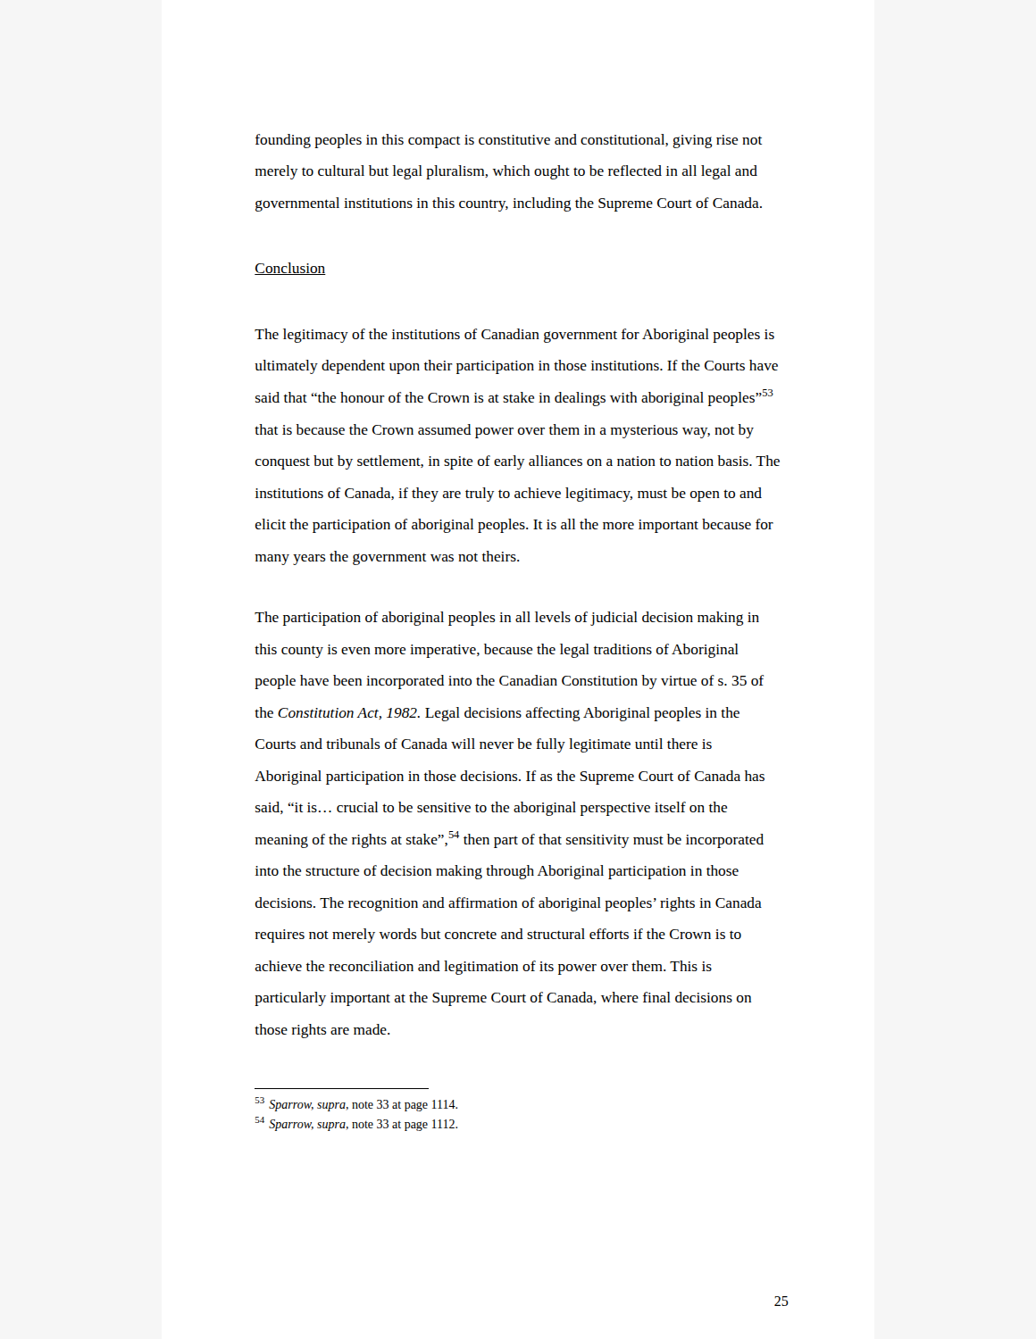founding peoples in this compact is constitutive and constitutional, giving rise not merely to cultural but legal pluralism, which ought to be reflected in all legal and governmental institutions in this country, including the Supreme Court of Canada.
Conclusion
The legitimacy of the institutions of Canadian government for Aboriginal peoples is ultimately dependent upon their participation in those institutions. If the Courts have said that “the honour of the Crown is at stake in dealings with aboriginal peoples”53 that is because the Crown assumed power over them in a mysterious way, not by conquest but by settlement, in spite of early alliances on a nation to nation basis. The institutions of Canada, if they are truly to achieve legitimacy, must be open to and elicit the participation of aboriginal peoples. It is all the more important because for many years the government was not theirs.
The participation of aboriginal peoples in all levels of judicial decision making in this county is even more imperative, because the legal traditions of Aboriginal people have been incorporated into the Canadian Constitution by virtue of s. 35 of the Constitution Act, 1982. Legal decisions affecting Aboriginal peoples in the Courts and tribunals of Canada will never be fully legitimate until there is Aboriginal participation in those decisions. If as the Supreme Court of Canada has said, “it is… crucial to be sensitive to the aboriginal perspective itself on the meaning of the rights at stake”,54 then part of that sensitivity must be incorporated into the structure of decision making through Aboriginal participation in those decisions. The recognition and affirmation of aboriginal peoples’ rights in Canada requires not merely words but concrete and structural efforts if the Crown is to achieve the reconciliation and legitimation of its power over them. This is particularly important at the Supreme Court of Canada, where final decisions on those rights are made.
53 Sparrow, supra, note 33 at page 1114.
54 Sparrow, supra, note 33 at page 1112.
25